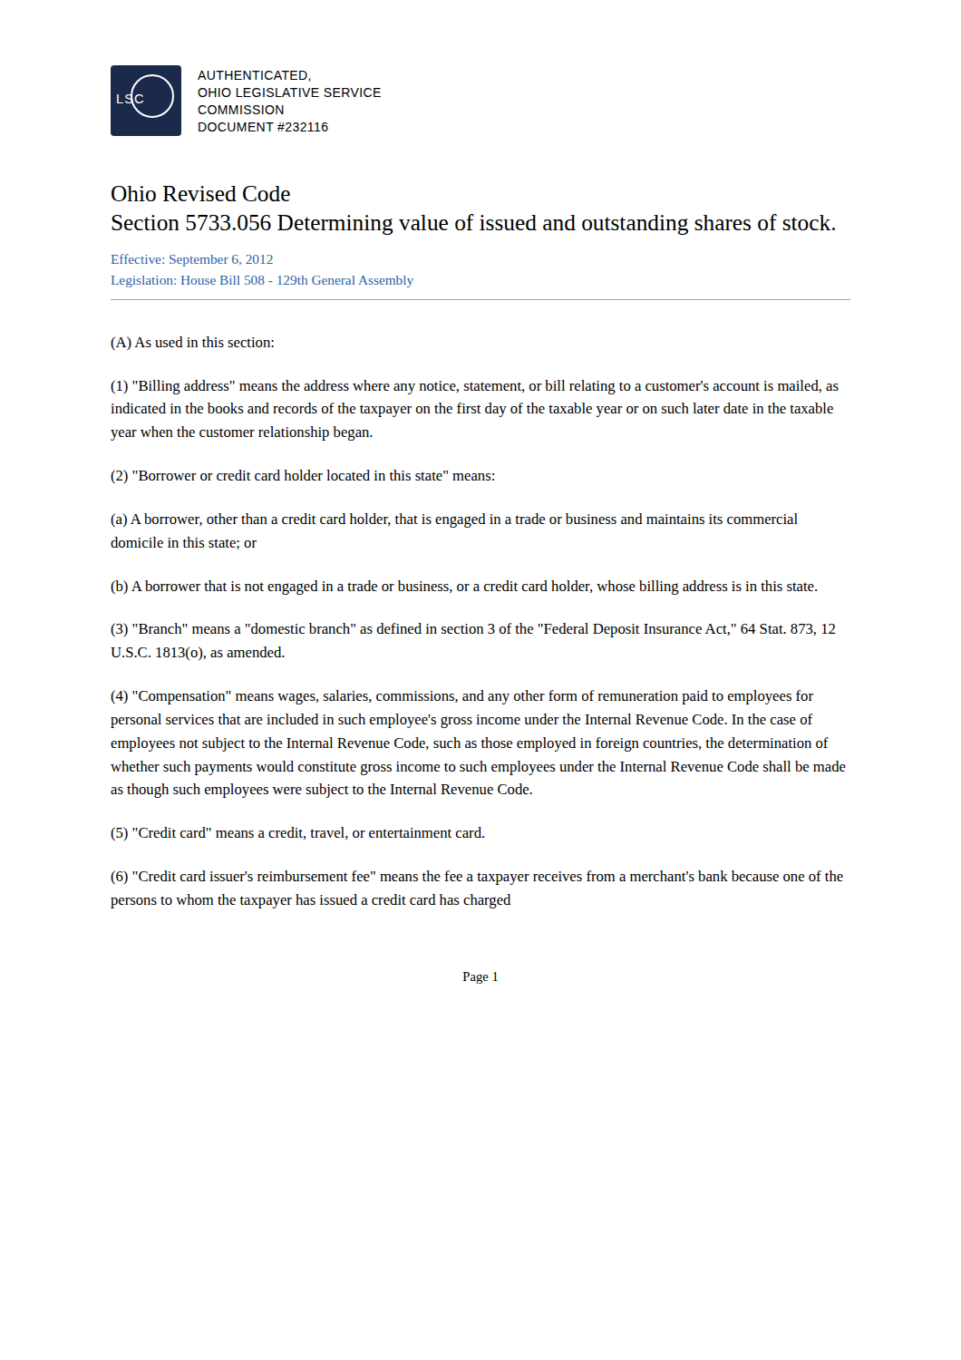AUTHENTICATED,
OHIO LEGISLATIVE SERVICE
COMMISSION
DOCUMENT #232116
Ohio Revised Code
Section 5733.056 Determining value of issued and outstanding shares of stock.
Effective: September 6, 2012
Legislation: House Bill 508 - 129th General Assembly
(A) As used in this section:
(1) "Billing address" means the address where any notice, statement, or bill relating to a customer's account is mailed, as indicated in the books and records of the taxpayer on the first day of the taxable year or on such later date in the taxable year when the customer relationship began.
(2) "Borrower or credit card holder located in this state" means:
(a) A borrower, other than a credit card holder, that is engaged in a trade or business and maintains its commercial domicile in this state; or
(b) A borrower that is not engaged in a trade or business, or a credit card holder, whose billing address is in this state.
(3) "Branch" means a "domestic branch" as defined in section 3 of the "Federal Deposit Insurance Act," 64 Stat. 873, 12 U.S.C. 1813(o), as amended.
(4) "Compensation" means wages, salaries, commissions, and any other form of remuneration paid to employees for personal services that are included in such employee's gross income under the Internal Revenue Code. In the case of employees not subject to the Internal Revenue Code, such as those employed in foreign countries, the determination of whether such payments would constitute gross income to such employees under the Internal Revenue Code shall be made as though such employees were subject to the Internal Revenue Code.
(5) "Credit card" means a credit, travel, or entertainment card.
(6) "Credit card issuer's reimbursement fee" means the fee a taxpayer receives from a merchant's bank because one of the persons to whom the taxpayer has issued a credit card has charged
Page 1